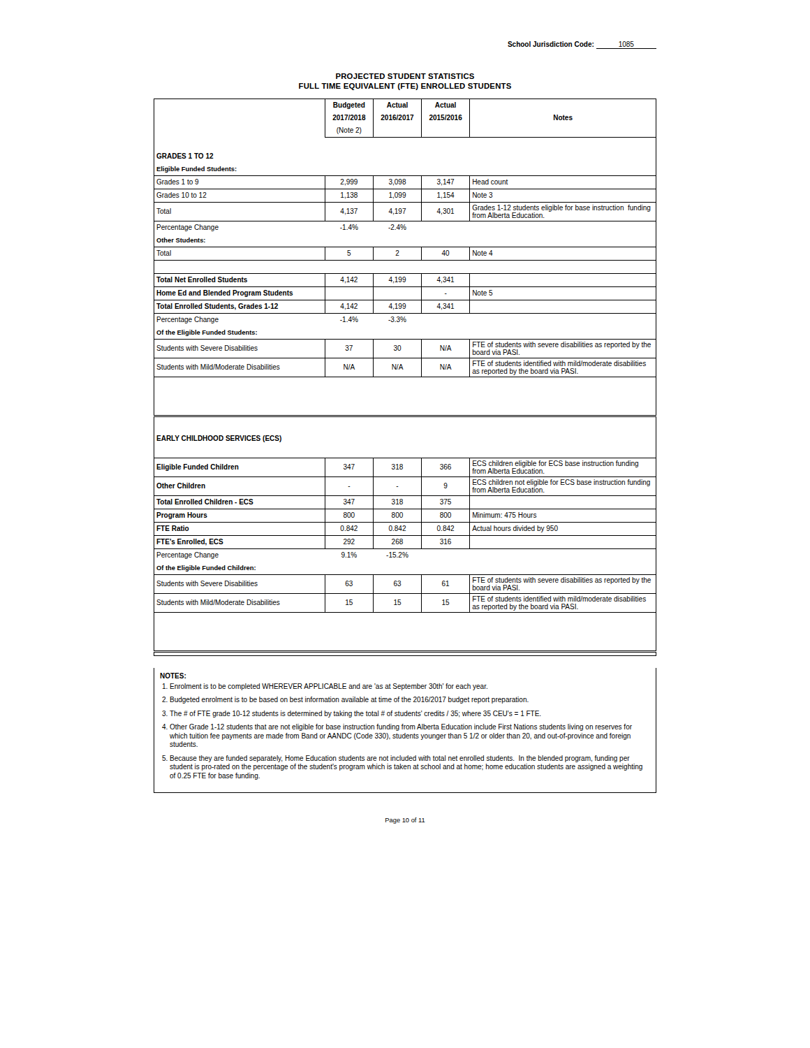School Jurisdiction Code: 1085
PROJECTED STUDENT STATISTICS
FULL TIME EQUIVALENT (FTE) ENROLLED STUDENTS
| | Budgeted | Actual | Actual | Notes |
| | 2017/2018 | 2016/2017 | 2015/2016 |
| | (Note 2) | | |
| GRADES 1 TO 12 | | | | |
| Eligible Funded Students: | | | | |
| Grades 1 to 9 | 2,999 | 3,098 | 3,147 | Head count |
| Grades 10 to 12 | 1,138 | 1,099 | 1,154 | Note 3 |
| Total | 4,137 | 4,197 | 4,301 | Grades 1-12 students eligible for base instruction funding from Alberta Education. |
| Percentage Change | -1.4% | -2.4% | | |
| Other Students: | | | | |
| Total | 5 | 2 | 40 | Note 4 |
| Total Net Enrolled Students | 4,142 | 4,199 | 4,341 | |
| Home Ed and Blended Program Students | | | - | Note 5 |
| Total Enrolled Students, Grades 1-12 | 4,142 | 4,199 | 4,341 | |
| Percentage Change | -1.4% | -3.3% | | |
| Of the Eligible Funded Students: | | | | |
| Students with Severe Disabilities | 37 | 30 | N/A | FTE of students with severe disabilities as reported by the board via PASI. |
| Students with Mild/Moderate Disabilities | N/A | N/A | N/A | FTE of students identified with mild/moderate disabilities as reported by the board via PASI. |
| EARLY CHILDHOOD SERVICES (ECS) | | | | |
| Eligible Funded Children | 347 | 318 | 366 | ECS children eligible for ECS base instruction funding from Alberta Education. |
| Other Children | - | - | 9 | ECS children not eligible for ECS base instruction funding from Alberta Education. |
| Total Enrolled Children - ECS | 347 | 318 | 375 | |
| Program Hours | 800 | 800 | 800 | Minimum: 475 Hours |
| FTE Ratio | 0.842 | 0.842 | 0.842 | Actual hours divided by 950 |
| FTE's Enrolled, ECS | 292 | 268 | 316 | |
| Percentage Change | 9.1% | -15.2% | | |
| Of the Eligible Funded Children: | | | | |
| Students with Severe Disabilities | 63 | 63 | 61 | FTE of students with severe disabilities as reported by the board via PASI. |
| Students with Mild/Moderate Disabilities | 15 | 15 | 15 | FTE of students identified with mild/moderate disabilities as reported by the board via PASI. |
NOTES:
Enrolment is to be completed WHEREVER APPLICABLE and are 'as at September 30th' for each year.
Budgeted enrolment is to be based on best information available at time of the 2016/2017 budget report preparation.
The # of FTE grade 10-12 students is determined by taking the total # of students' credits / 35; where 35 CEU's = 1 FTE.
Other Grade 1-12 students that are not eligible for base instruction funding from Alberta Education include First Nations students living on reserves for which tuition fee payments are made from Band or AANDC (Code 330), students younger than 5 1/2 or older than 20, and out-of-province and foreign students.
Because they are funded separately, Home Education students are not included with total net enrolled students. In the blended program, funding per student is pro-rated on the percentage of the student's program which is taken at school and at home; home education students are assigned a weighting of 0.25 FTE for base funding.
Page 10 of 11